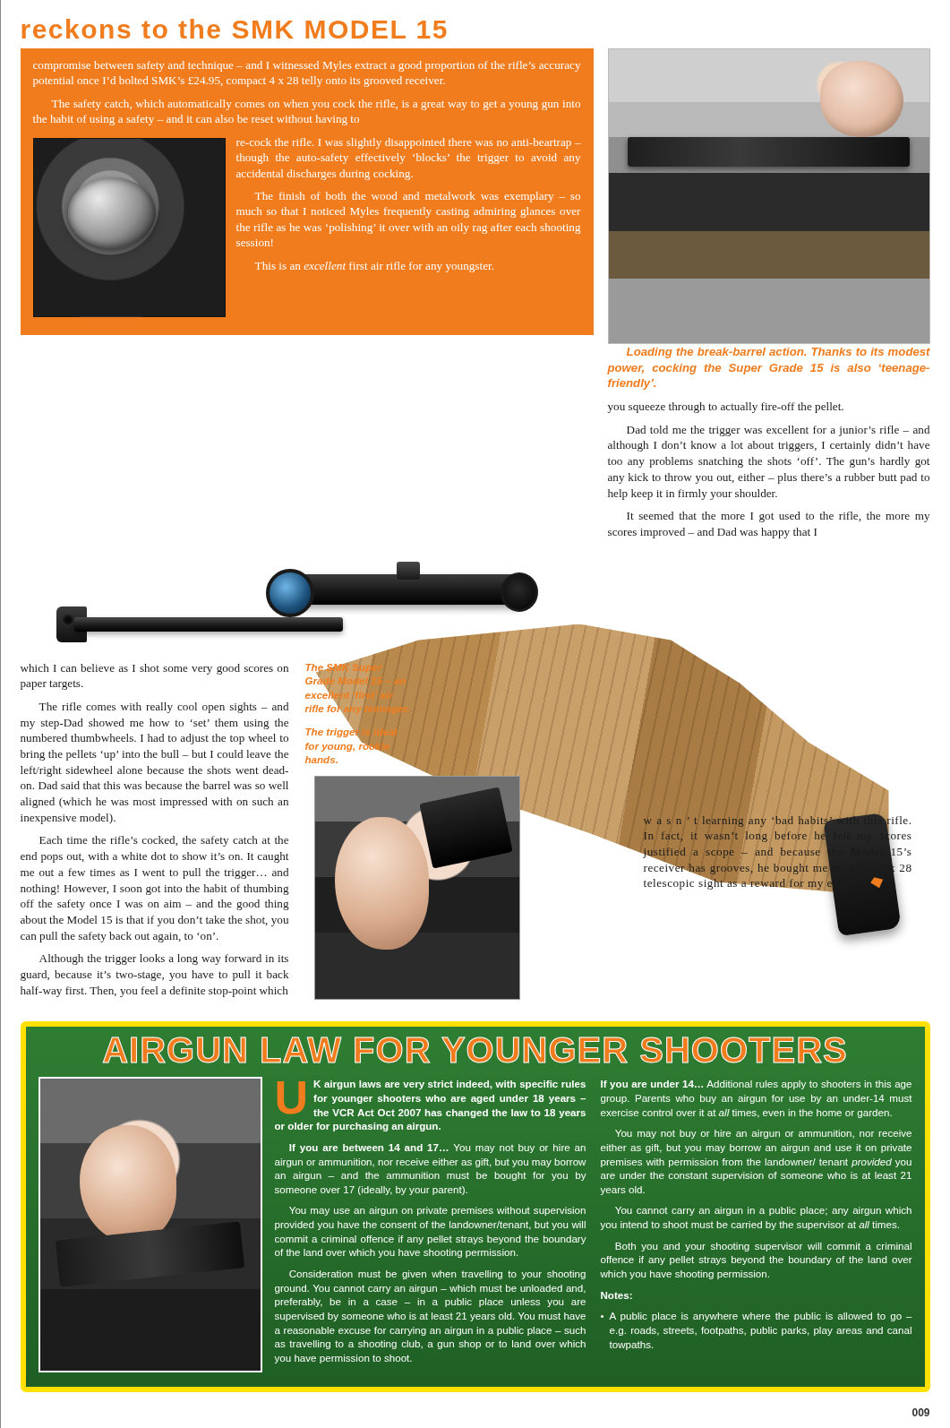reckons to the SMK MODEL 15
Loading the break-barrel action. Thanks to its modest power, cocking the Super Grade 15 is also ‘teenage-friendly’.
you squeeze through to actually fire-off the pellet.
Dad told me the trigger was excellent for a junior’s rifle – and although I don’t know a lot about triggers, I certainly didn’t have too any problems snatching the shots ‘off’. The gun’s hardly got any kick to throw you out, either – plus there’s a rubber butt pad to help keep it in firmly your shoulder.
It seemed that the more I got used to the rifle, the more my scores improved – and Dad was happy that I
compromise between safety and technique – and I witnessed Myles extract a good proportion of the rifle’s accuracy potential once I’d bolted SMK’s £24.95, compact 4 x 28 telly onto its grooved receiver.
The safety catch, which automatically comes on when you cock the rifle, is a great way to get a young gun into the habit of using a safety – and it can also be reset without having to
re-cock the rifle. I was slightly disappointed there was no anti-beartrap – though the auto-safety effectively ‘blocks’ the trigger to avoid any accidental discharges during cocking.
The finish of both the wood and metalwork was exemplary – so much so that I noticed Myles frequently casting admiring glances over the rifle as he was ‘polishing’ it over with an oily rag after each shooting session!
This is an excellent first air rifle for any youngster.
which I can believe as I shot some very good scores on paper targets.
The rifle comes with really cool open sights – and my step-Dad showed me how to ‘set’ them using the numbered thumbwheels. I had to adjust the top wheel to bring the pellets ‘up’ into the bull – but I could leave the left/right sidewheel alone because the shots went dead-on. Dad said that this was because the barrel was so well aligned (which he was most impressed with on such an inexpensive model).
Each time the rifle’s cocked, the safety catch at the end pops out, with a white dot to show it’s on. It caught me out a few times as I went to pull the trigger… and nothing! However, I soon got into the habit of thumbing off the safety once I was on aim – and the good thing about the Model 15 is that if you don’t take the shot, you can pull the safety back out again, to ‘on’.
Although the trigger looks a long way forward in its guard, because it’s two-stage, you have to pull it back half-way first. Then, you feel a definite stop-point which
The SMK Super Grade Model 15 – an excellent ‘first’ air rifle for any teenager.
The trigger is ideal for young, rookie hands.
w a s n ’ t learning any ‘bad habits’ with this rifle. In fact, it wasn’t long before he felt my scores justified a scope – and because the Model 15’s receiver has grooves, he bought me an SMK 4 x 28 telescopic sight as a reward for my efforts!
AIRGUN LAW FOR YOUNGER SHOOTERS
UK airgun laws are very strict indeed, with specific rules for younger shooters who are aged under 18 years – the VCR Act Oct 2007 has changed the law to 18 years or older for purchasing an airgun.
If you are between 14 and 17… You may not buy or hire an airgun or ammunition, nor receive either as gift, but you may borrow an airgun – and the ammunition must be bought for you by someone over 17 (ideally, by your parent).
You may use an airgun on private premises without supervision provided you have the consent of the landowner/tenant, but you will commit a criminal offence if any pellet strays beyond the boundary of the land over which you have shooting permission.
Consideration must be given when travelling to your shooting ground. You cannot carry an airgun – which must be unloaded and, preferably, be in a case – in a public place unless you are supervised by someone who is at least 21 years old. You must have a reasonable excuse for carrying an airgun in a public place – such as travelling to a shooting club, a gun shop or to land over which you have permission to shoot.
If you are under 14… Additional rules apply to shooters in this age group. Parents who buy an airgun for use by an under-14 must exercise control over it at all times, even in the home or garden.
You may not buy or hire an airgun or ammunition, nor receive either as gift, but you may borrow an airgun and use it on private premises with permission from the landowner/ tenant provided you are under the constant supervision of someone who is at least 21 years old.
You cannot carry an airgun in a public place; any airgun which you intend to shoot must be carried by the supervisor at all times.
Both you and your shooting supervisor will commit a criminal offence if any pellet strays beyond the boundary of the land over which you have shooting permission.
Notes:
•A public place is anywhere where the public is allowed to go – e.g. roads, streets, footpaths, public parks, play areas and canal towpaths.
009